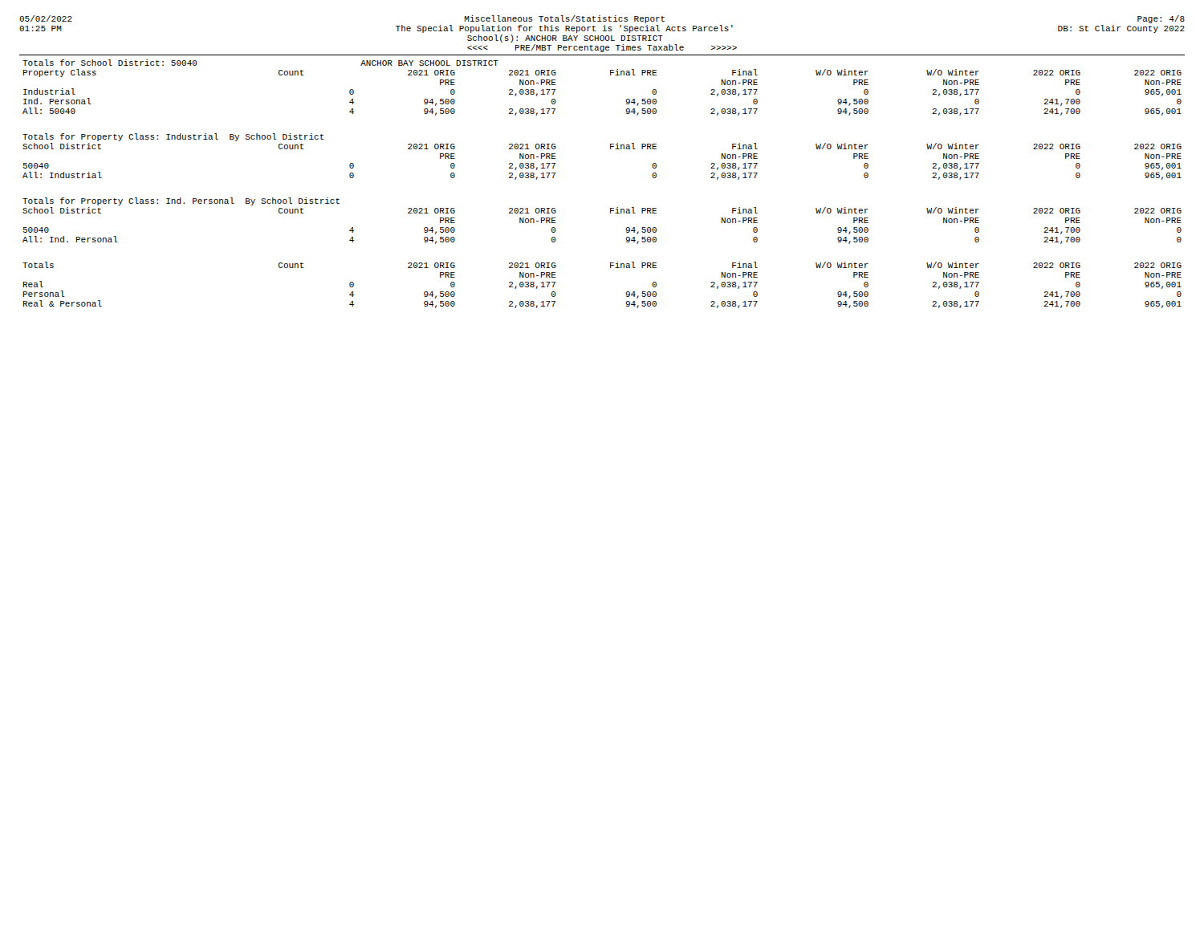05/02/2022
01:25 PM
Miscellaneous Totals/Statistics Report
The Special Population for this Report is 'Special Acts Parcels'
School(s): ANCHOR BAY SCHOOL DISTRICT
Page: 4/8
DB: St Clair County 2022
<<<< PRE/MBT Percentage Times Taxable >>>>>
| Totals for School District: 50040 | ANCHOR BAY SCHOOL DISTRICT |
| Property Class | Count | 2021 ORIG | 2021 ORIG | Final PRE | Final | W/O Winter | W/O Winter | 2022 ORIG | 2022 ORIG |
| | | PRE | Non-PRE | | Non-PRE | PRE | Non-PRE | PRE | Non-PRE |
| Industrial | 0 | 0 | 2,038,177 | 0 | 2,038,177 | 0 | 2,038,177 | 0 | 965,001 |
| Ind. Personal | 4 | 94,500 | 0 | 94,500 | 0 | 94,500 | 0 | 241,700 | 0 |
| All: 50040 | 4 | 94,500 | 2,038,177 | 94,500 | 2,038,177 | 94,500 | 2,038,177 | 241,700 | 965,001 |
| Totals for Property Class: Industrial By School District |
| School District | Count | 2021 ORIG | 2021 ORIG | Final PRE | Final | W/O Winter | W/O Winter | 2022 ORIG | 2022 ORIG |
| | | PRE | Non-PRE | | Non-PRE | PRE | Non-PRE | PRE | Non-PRE |
| 50040 | 0 | 0 | 2,038,177 | 0 | 2,038,177 | 0 | 2,038,177 | 0 | 965,001 |
| All: Industrial | 0 | 0 | 2,038,177 | 0 | 2,038,177 | 0 | 2,038,177 | 0 | 965,001 |
| Totals for Property Class: Ind. Personal By School District |
| School District | Count | 2021 ORIG | 2021 ORIG | Final PRE | Final | W/O Winter | W/O Winter | 2022 ORIG | 2022 ORIG |
| | | PRE | Non-PRE | | Non-PRE | PRE | Non-PRE | PRE | Non-PRE |
| 50040 | 4 | 94,500 | 0 | 94,500 | 0 | 94,500 | 0 | 241,700 | 0 |
| All: Ind. Personal | 4 | 94,500 | 0 | 94,500 | 0 | 94,500 | 0 | 241,700 | 0 |
| Totals | Count | 2021 ORIG | 2021 ORIG | Final PRE | Final | W/O Winter | W/O Winter | 2022 ORIG | 2022 ORIG |
| | | PRE | Non-PRE | | Non-PRE | PRE | Non-PRE | PRE | Non-PRE |
| Real | 0 | 0 | 2,038,177 | 0 | 2,038,177 | 0 | 2,038,177 | 0 | 965,001 |
| Personal | 4 | 94,500 | 0 | 94,500 | 0 | 94,500 | 0 | 241,700 | 0 |
| Real & Personal | 4 | 94,500 | 2,038,177 | 94,500 | 2,038,177 | 94,500 | 2,038,177 | 241,700 | 965,001 |